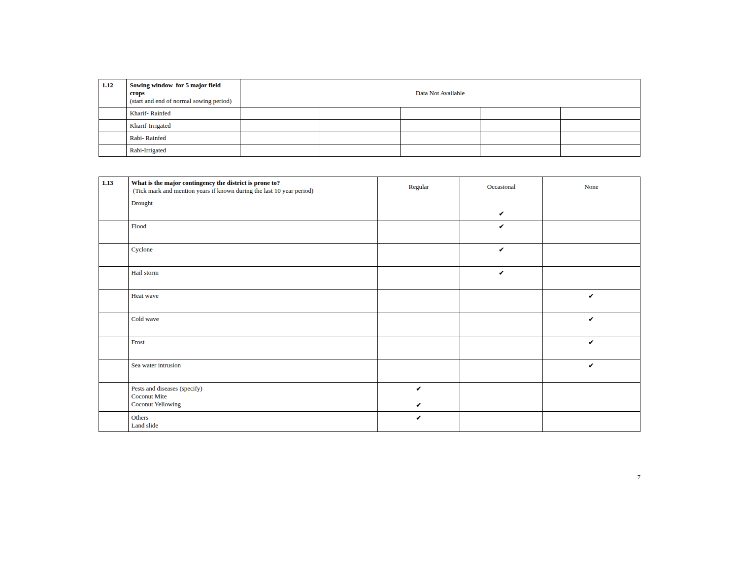| 1.12 | Sowing window for 5 major field crops (start and end of normal sowing period) | Data Not Available |
| | Kharif- Rainfed | | | | | |
| | Kharif-Irrigated | | | | | |
| | Rabi- Rainfed | | | | | |
| | Rabi-Irrigated | | | | | |
| 1.13 | What is the major contingency the district is prone to? (Tick mark and mention years if known during the last 10 year period) | Regular | Occasional | None |
| | Drought | | ✔ | |
| | Flood | | ✔ | |
| | Cyclone | | ✔ | |
| | Hail storm | | ✔ | |
| | Heat wave | | | ✔ |
| | Cold wave | | | ✔ |
| | Frost | | | ✔ |
| | Sea water intrusion | | | ✔ |
| | Pests and diseases (specify) Coconut Mite Coconut Yellowing | ✔ ✔ | | |
| | Others Land slide | ✔ | | |
7